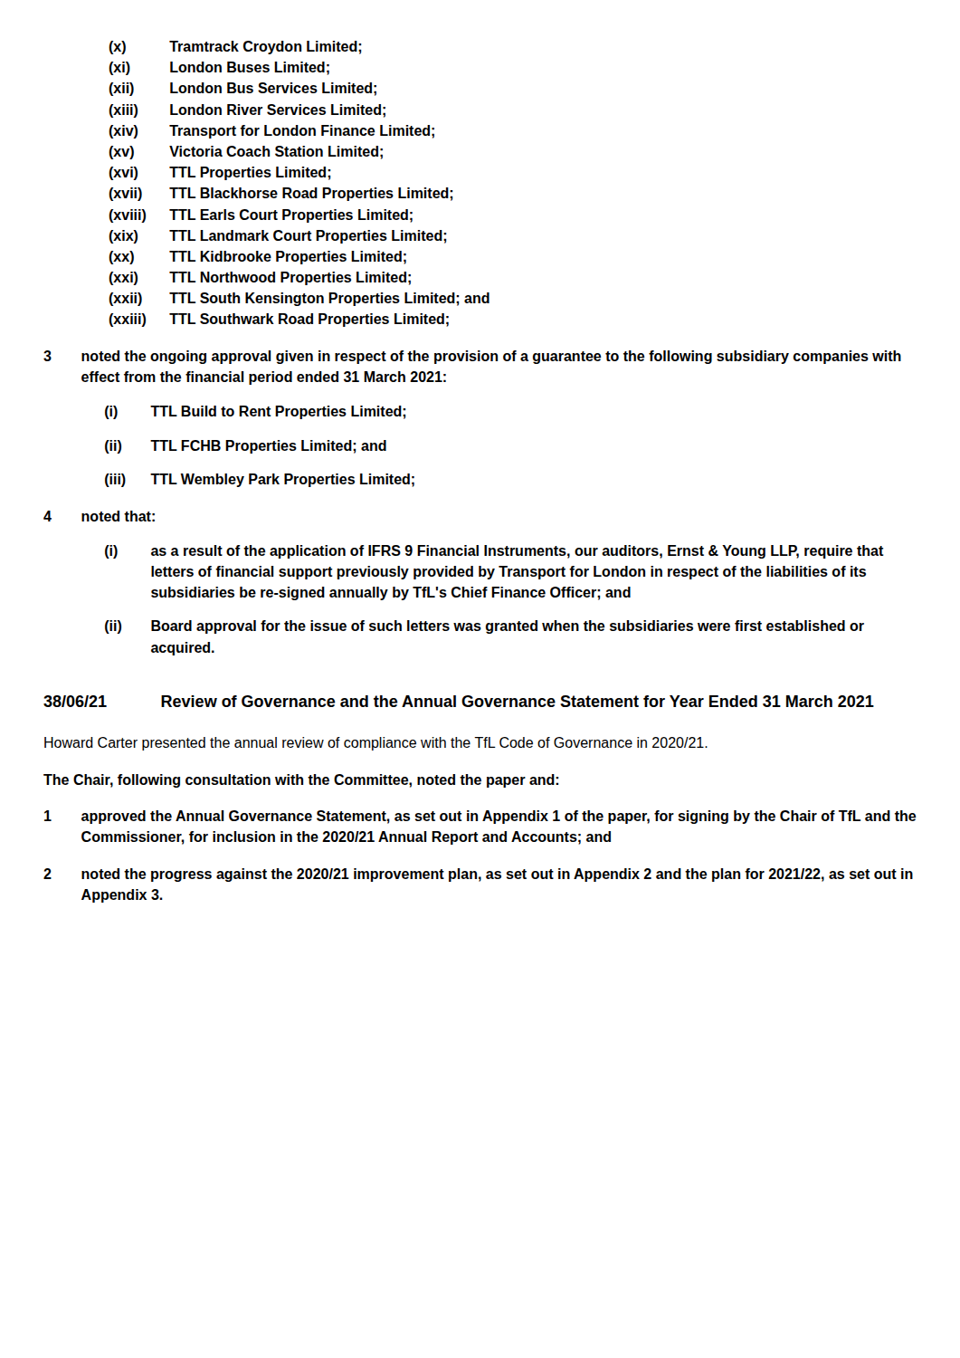(x) Tramtrack Croydon Limited;
(xi) London Buses Limited;
(xii) London Bus Services Limited;
(xiii) London River Services Limited;
(xiv) Transport for London Finance Limited;
(xv) Victoria Coach Station Limited;
(xvi) TTL Properties Limited;
(xvii) TTL Blackhorse Road Properties Limited;
(xviii) TTL Earls Court Properties Limited;
(xix) TTL Landmark Court Properties Limited;
(xx) TTL Kidbrooke Properties Limited;
(xxi) TTL Northwood Properties Limited;
(xxii) TTL South Kensington Properties Limited; and
(xxiii) TTL Southwark Road Properties Limited;
3
noted the ongoing approval given in respect of the provision of a guarantee to the following subsidiary companies with effect from the financial period ended 31 March 2021:
(i) TTL Build to Rent Properties Limited;
(ii) TTL FCHB Properties Limited; and
(iii) TTL Wembley Park Properties Limited;
4
noted that:
(i) as a result of the application of IFRS 9 Financial Instruments, our auditors, Ernst & Young LLP, require that letters of financial support previously provided by Transport for London in respect of the liabilities of its subsidiaries be re-signed annually by TfL's Chief Finance Officer; and
(ii) Board approval for the issue of such letters was granted when the subsidiaries were first established or acquired.
38/06/21 Review of Governance and the Annual Governance Statement for Year Ended 31 March 2021
Howard Carter presented the annual review of compliance with the TfL Code of Governance in 2020/21.
The Chair, following consultation with the Committee, noted the paper and:
1
approved the Annual Governance Statement, as set out in Appendix 1 of the paper, for signing by the Chair of TfL and the Commissioner, for inclusion in the 2020/21 Annual Report and Accounts; and
2
noted the progress against the 2020/21 improvement plan, as set out in Appendix 2 and the plan for 2021/22, as set out in Appendix 3.